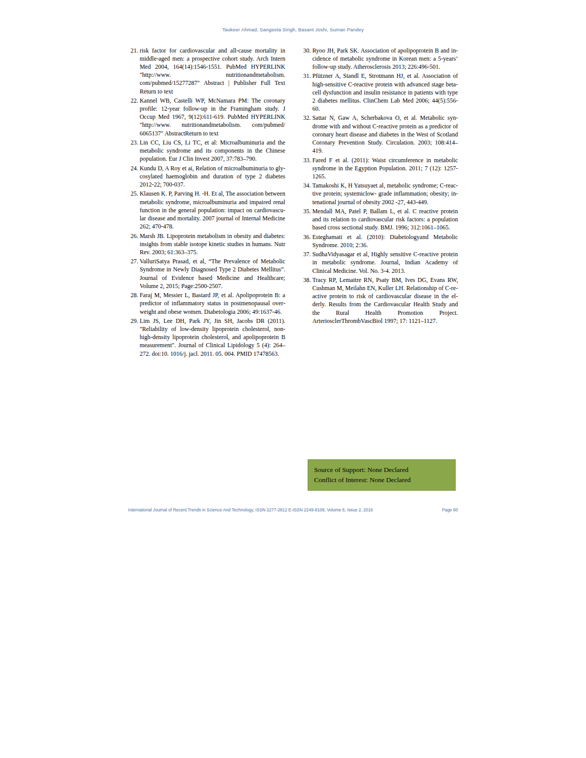Taukeer Ahmad, Sangeeta Singh, Basant Joshi, Suman Pandey
risk factor for cardiovascular and all-cause mortality in middle-aged men: a prospective cohort study. Arch Intern Med 2004, 164(14):1546-1551. PubMed HYPERLINK "http://www. nutritionandmetabolism. com/pubmed/15277287" Abstract | Publisher Full Text Return to text
Kannel WB, Castelli WP, McNamara PM: The coronary profile: 12-year follow-up in the Framingham study. J Occup Med 1967, 9(12):611-619. PubMed HYPERLINK "http://www. nutritionandmetabolism. com/pubmed/ 6065137" AbstractReturn to text
Lin CC, Liu CS, Li TC, et al: Microalbuminuria and the metabolic syndrome and its components in the Chinese population. Eur J Clin Invest 2007, 37:783–790.
Kundu D, A Roy et ai, Relation of microalbuminuria to glycosylated haemoglobin and duration of type 2 diabetes 2012-22; 700-037.
Klausen K. P, Parving H. -H. Et al, The association between metabolic syndrome, microalbuminuria and impaired renal function in the general population: impact on cardiovascular disease and mortality. 2007 journal of Internal Medicine 262; 470-478.
Marsh JB. Lipoprotein metabolism in obesity and diabetes: insights from stable isotope kinetic studies in humans. Nutr Rev. 2003; 61:363–375.
ValluriSatya Prasad, et al, “The Prevalence of Metabolic Syndrome in Newly Diagnosed Type 2 Diabetes Mellitus”. Journal of Evidence based Medicine and Healthcare; Volume 2, 2015; Page:2500-2507.
Faraj M, Messier L, Bastard JP, et al. Apolipoprotein B: a predictor of inflammatory status in postmenopausal overweight and obese women. Diabetologia 2006; 49:1637-46.
Lim JS, Lee DH, Park JY, Jin SH, Jacobs DR (2011). "Reliability of low-density lipoprotein cholesterol, non-high-density lipoprotein cholesterol, and apolipoprotein B measurement". Journal of Clinical Lipidology 5 (4): 264–272. doi:10. 1016/j. jacl. 2011. 05. 004. PMID 17478563.
Ryoo JH, Park SK. Association of apolipoprotein B and incidence of metabolic syndrome in Korean men: a 5-years’ follow-up study. Atherosclerosis 2013; 226:496-501.
Pfützner A, Standl E, Strotmann HJ, et al. Association of high-sensitive C-reactive protein with advanced stage beta-cell dysfunction and insulin resistance in patients with type 2 diabetes mellitus. ClinChem Lab Med 2006; 44(5):556-60.
Sattar N, Gaw A, Scherbakova O, et al. Metabolic syndrome with and without C-reactive protein as a predictor of coronary heart disease and diabetes in the West of Scotland Coronary Prevention Study. Circulation. 2003; 108:414–419.
Fared F et al. (2011): Waist circumference in metabolic syndrome in the Egyption Population. 2011; 7 (12): 1257-1265.
Tamakoshi K, H Yatsuyaet al, metabolic syndrome; C-reactive protein; systemiclow- grade inflammation; obesity; intenational journal of obesity 2002 -27, 443-449.
Mendall MA, Patel P, Ballam L, et al. C reactive protein and its relation to cardiovascular risk factors: a population based cross sectional study. BMJ. 1996; 312:1061–1065.
Esteghamati et al. (2010): Diabetologyand Metabolic Syndrome. 2010; 2:36.
SudhaVidyasagar et al, Highly sensitive C-reactive protein in metabolic syndrome. Journal, Indian Academy of Clinical Medicine. Vol. No. 3-4. 2013.
Tracy RP, Lemaitre RN, Psaty BM, Ives DG, Evans RW, Cushman M, Meilahn EN, Kuller LH. Relationship of C-reactive protein to risk of cardiovascular disease in the elderly. Results from the Cardiovascular Health Study and the Rural Health Promotion Project. ArteriosclerThrombVascBiol 1997; 17: 1121–1127.
Source of Support: None Declared
Conflict of Interest: None Declared
International Journal of Recent Trends in Science And Technology, ISSN 2277-2812 E-ISSN 2249-8109, Volume 6, Issue 2, 2016 Page 60